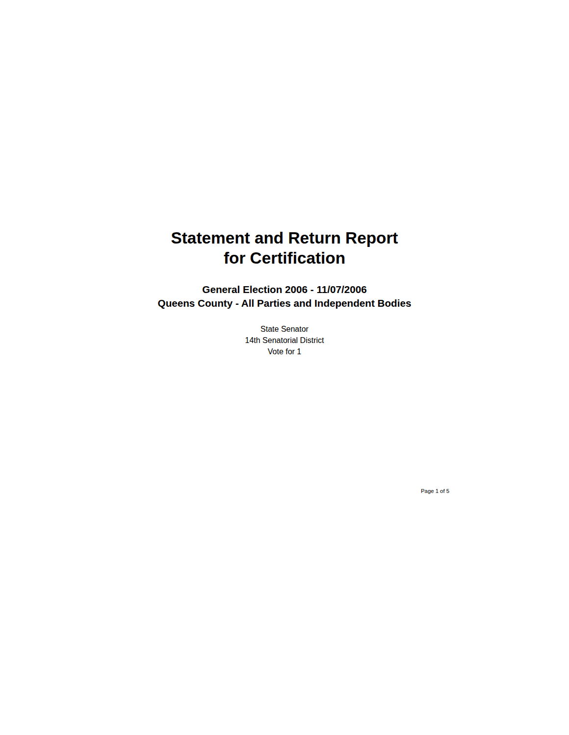Statement and Return Report
for Certification
General Election 2006 - 11/07/2006
Queens County - All Parties and Independent Bodies
State Senator
14th Senatorial District
Vote for 1
Page 1 of 5